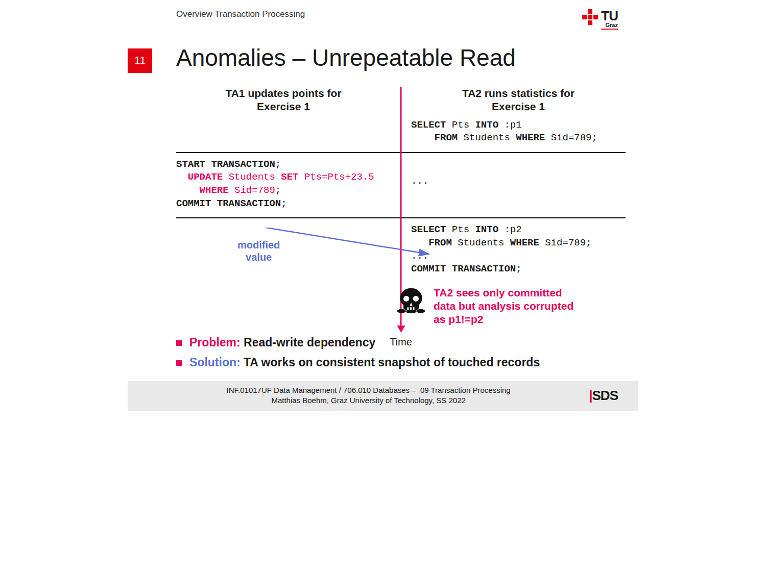Overview Transaction Processing
TUGraz
11
Anomalies – Unrepeatable Read
Time
TA1 updates points for
Exercise 1
TA2 runs statistics for
Exercise 1
SELECT Pts INTO :p1 FROM Students WHERE Sid=789;
START TRANSACTION; UPDATE Students SET Pts=Pts+23.5 WHERE Sid=789; COMMIT TRANSACTION;
...
modified
value
SELECT Pts INTO :p2 FROM Students WHERE Sid=789; ... COMMIT TRANSACTION;
TA2 sees only committed
data but analysis corrupted
as p1!=p2
Problem: Read-write dependency
Solution: TA works on consistent snapshot of touched records
INF.01017UF Data Management / 706.010 Databases – 09 Transaction Processing
Matthias Boehm, Graz University of Technology, SS 2022
|SDS